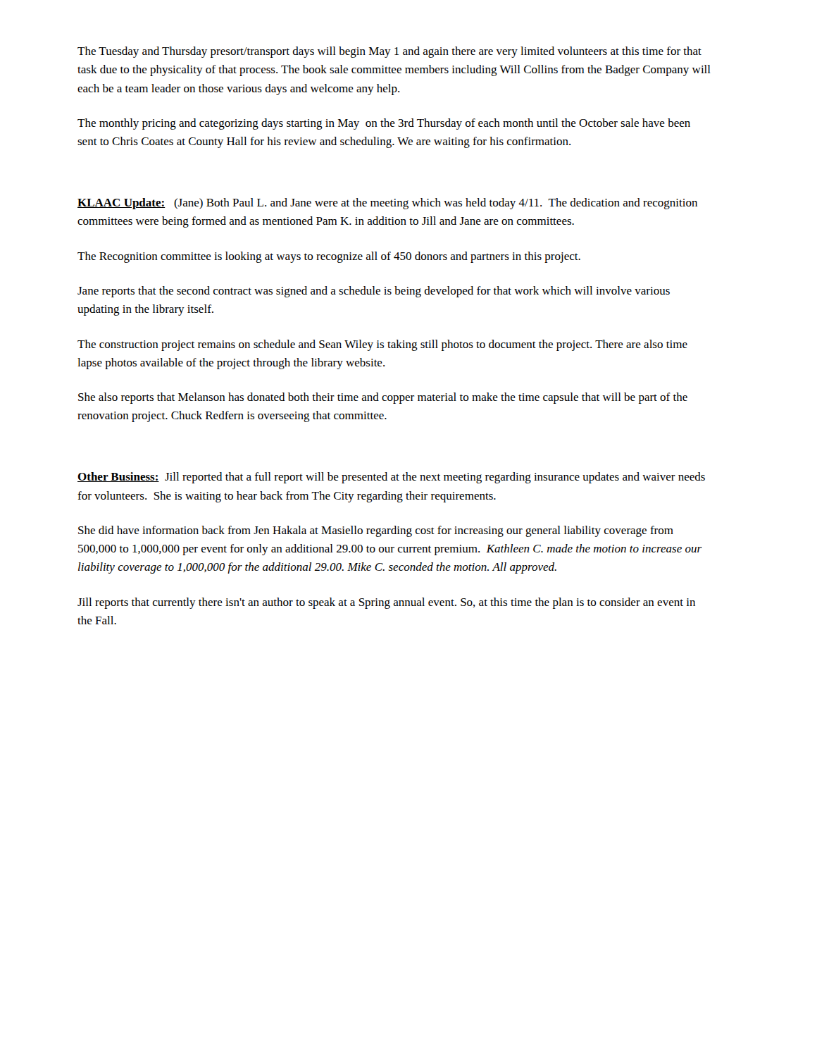The Tuesday and Thursday presort/transport days will begin May 1 and again there are very limited volunteers at this time for that task due to the physicality of that process. The book sale committee members including Will Collins from the Badger Company will each be a team leader on those various days and welcome any help.
The monthly pricing and categorizing days starting in May on the 3rd Thursday of each month until the October sale have been sent to Chris Coates at County Hall for his review and scheduling. We are waiting for his confirmation.
KLAAC Update: (Jane) Both Paul L. and Jane were at the meeting which was held today 4/11. The dedication and recognition committees were being formed and as mentioned Pam K. in addition to Jill and Jane are on committees.
The Recognition committee is looking at ways to recognize all of 450 donors and partners in this project.
Jane reports that the second contract was signed and a schedule is being developed for that work which will involve various updating in the library itself.
The construction project remains on schedule and Sean Wiley is taking still photos to document the project. There are also time lapse photos available of the project through the library website.
She also reports that Melanson has donated both their time and copper material to make the time capsule that will be part of the renovation project. Chuck Redfern is overseeing that committee.
Other Business: Jill reported that a full report will be presented at the next meeting regarding insurance updates and waiver needs for volunteers. She is waiting to hear back from The City regarding their requirements.
She did have information back from Jen Hakala at Masiello regarding cost for increasing our general liability coverage from 500,000 to 1,000,000 per event for only an additional 29.00 to our current premium. Kathleen C. made the motion to increase our liability coverage to 1,000,000 for the additional 29.00. Mike C. seconded the motion. All approved.
Jill reports that currently there isn't an author to speak at a Spring annual event. So, at this time the plan is to consider an event in the Fall.